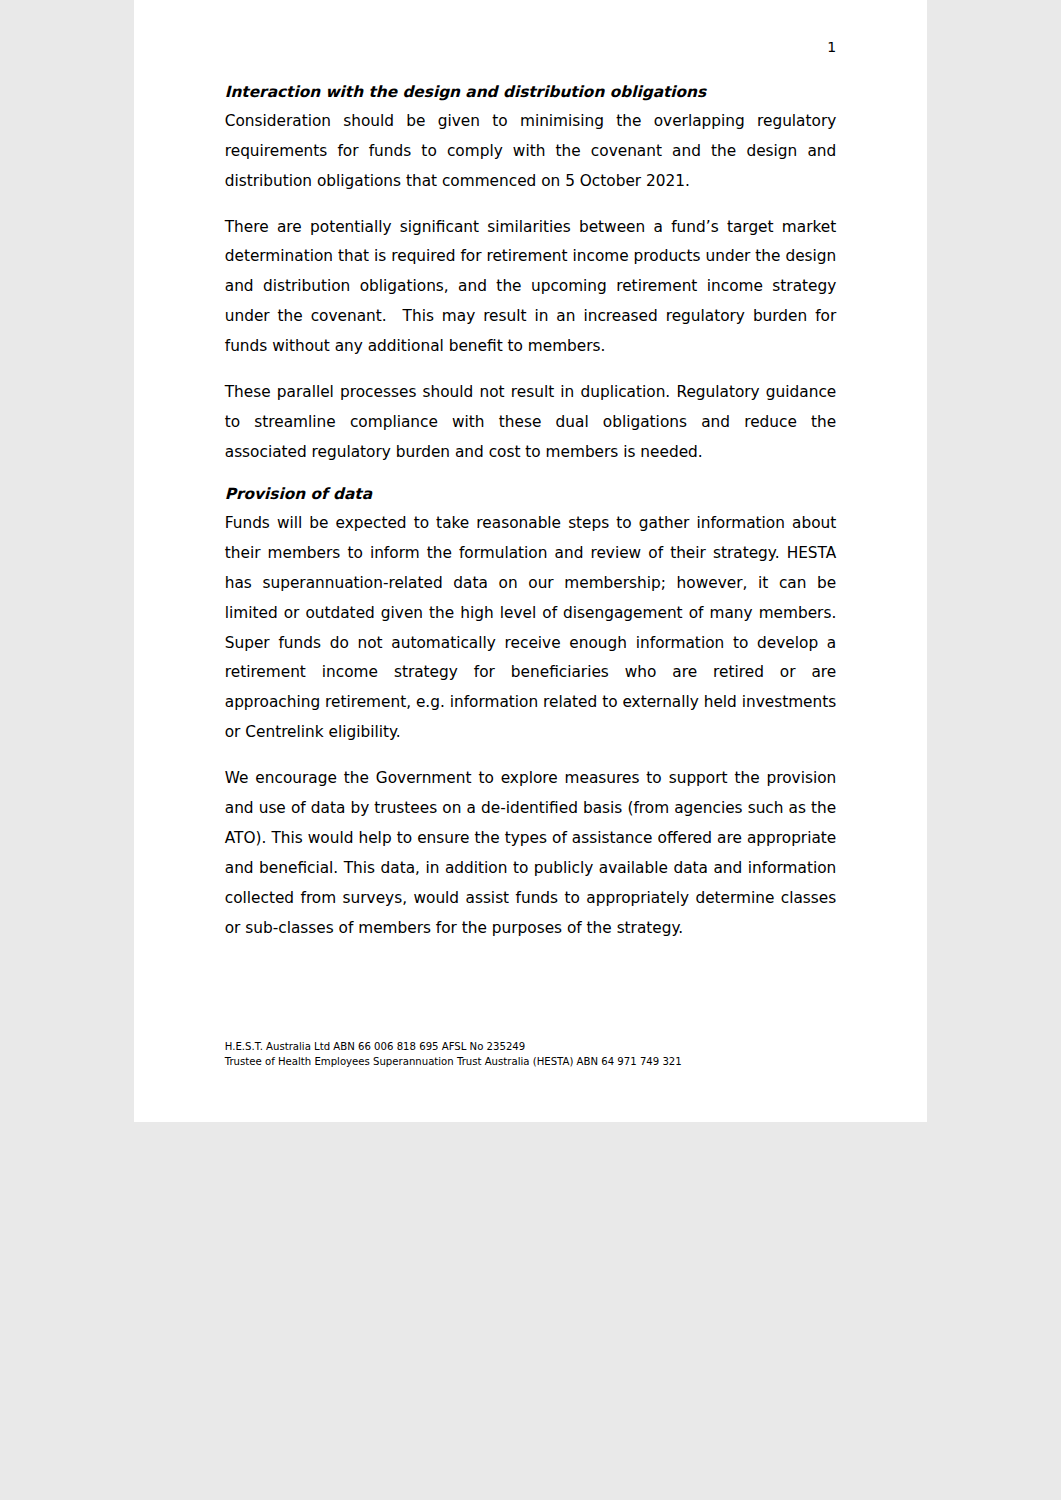1
Interaction with the design and distribution obligations
Consideration should be given to minimising the overlapping regulatory requirements for funds to comply with the covenant and the design and distribution obligations that commenced on 5 October 2021.
There are potentially significant similarities between a fund’s target market determination that is required for retirement income products under the design and distribution obligations, and the upcoming retirement income strategy under the covenant. This may result in an increased regulatory burden for funds without any additional benefit to members.
These parallel processes should not result in duplication. Regulatory guidance to streamline compliance with these dual obligations and reduce the associated regulatory burden and cost to members is needed.
Provision of data
Funds will be expected to take reasonable steps to gather information about their members to inform the formulation and review of their strategy. HESTA has superannuation-related data on our membership; however, it can be limited or outdated given the high level of disengagement of many members. Super funds do not automatically receive enough information to develop a retirement income strategy for beneficiaries who are retired or are approaching retirement, e.g. information related to externally held investments or Centrelink eligibility.
We encourage the Government to explore measures to support the provision and use of data by trustees on a de-identified basis (from agencies such as the ATO). This would help to ensure the types of assistance offered are appropriate and beneficial. This data, in addition to publicly available data and information collected from surveys, would assist funds to appropriately determine classes or sub-classes of members for the purposes of the strategy.
H.E.S.T. Australia Ltd ABN 66 006 818 695 AFSL No 235249
Trustee of Health Employees Superannuation Trust Australia (HESTA) ABN 64 971 749 321